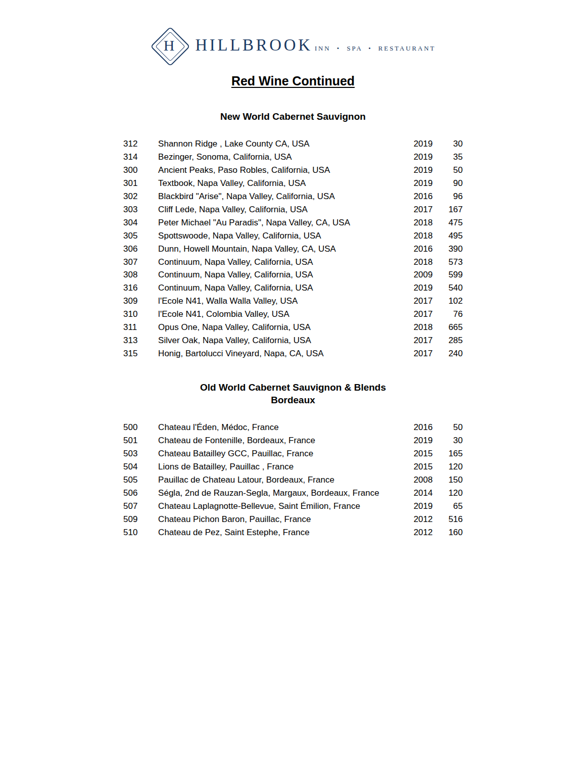H HILLBROOK INN • SPA • RESTAURANT
Red Wine Continued
New World Cabernet Sauvignon
| 312 | Shannon Ridge , Lake County CA, USA | 2019 | 30 |
| 314 | Bezinger, Sonoma, California, USA | 2019 | 35 |
| 300 | Ancient Peaks, Paso Robles, California, USA | 2019 | 50 |
| 301 | Textbook, Napa Valley, California, USA | 2019 | 90 |
| 302 | Blackbird "Arise", Napa Valley, California, USA | 2016 | 96 |
| 303 | Cliff Lede, Napa Valley, California, USA | 2017 | 167 |
| 304 | Peter Michael "Au Paradis", Napa Valley, CA, USA | 2018 | 475 |
| 305 | Spottswoode, Napa Valley, California, USA | 2018 | 495 |
| 306 | Dunn, Howell Mountain, Napa Valley, CA, USA | 2016 | 390 |
| 307 | Continuum, Napa Valley, California, USA | 2018 | 573 |
| 308 | Continuum, Napa Valley, California, USA | 2009 | 599 |
| 316 | Continuum, Napa Valley, California, USA | 2019 | 540 |
| 309 | l'Ecole N41, Walla Walla Valley, USA | 2017 | 102 |
| 310 | l'Ecole N41, Colombia Valley, USA | 2017 | 76 |
| 311 | Opus One, Napa Valley, California, USA | 2018 | 665 |
| 313 | Silver Oak, Napa Valley, California, USA | 2017 | 285 |
| 315 | Honig, Bartolucci Vineyard, Napa, CA, USA | 2017 | 240 |
Old World Cabernet Sauvignon & Blends Bordeaux
| 500 | Chateau l'Éden, Médoc, France | 2016 | 50 |
| 501 | Chateau de Fontenille, Bordeaux, France | 2019 | 30 |
| 503 | Chateau Batailley GCC, Pauillac, France | 2015 | 165 |
| 504 | Lions de Batailley, Pauillac , France | 2015 | 120 |
| 505 | Pauillac de Chateau Latour, Bordeaux, France | 2008 | 150 |
| 506 | Ségla, 2nd de Rauzan-Segla, Margaux, Bordeaux, France | 2014 | 120 |
| 507 | Chateau Laplagnotte-Bellevue, Saint Émilion, France | 2019 | 65 |
| 509 | Chateau Pichon Baron, Pauillac, France | 2012 | 516 |
| 510 | Chateau de Pez, Saint Estephe, France | 2012 | 160 |